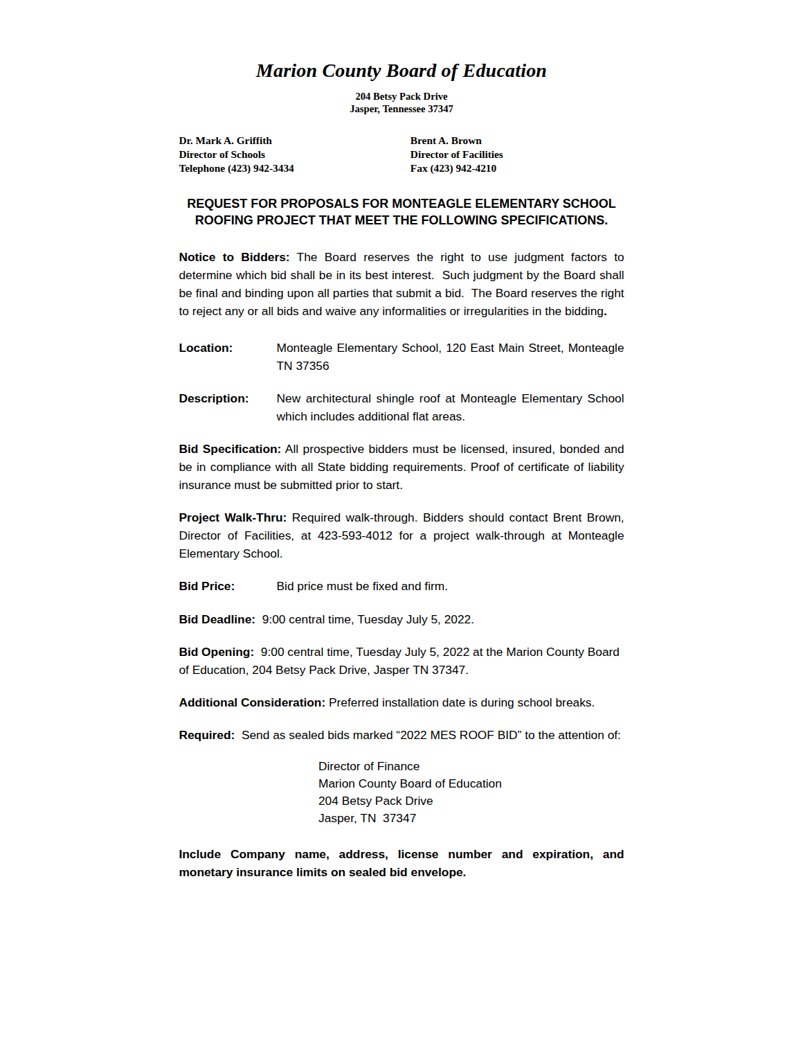Marion County Board of Education
204 Betsy Pack Drive
Jasper, Tennessee 37347
| Dr. Mark A. Griffith | Brent A. Brown |
| Director of Schools | Director of Facilities |
| Telephone (423) 942-3434 | Fax (423) 942-4210 |
Request for Proposals for Monteagle Elementary School Roofing Project that meet the following specifications.
Notice to Bidders: The Board reserves the right to use judgment factors to determine which bid shall be in its best interest. Such judgment by the Board shall be final and binding upon all parties that submit a bid. The Board reserves the right to reject any or all bids and waive any informalities or irregularities in the bidding.
| Location: | Monteagle Elementary School, 120 East Main Street, Monteagle TN 37356 |
| Description: | New architectural shingle roof at Monteagle Elementary School which includes additional flat areas. |
Bid Specification: All prospective bidders must be licensed, insured, bonded and be in compliance with all State bidding requirements. Proof of certificate of liability insurance must be submitted prior to start.
Project Walk-Thru: Required walk-through. Bidders should contact Brent Brown, Director of Facilities, at 423-593-4012 for a project walk-through at Monteagle Elementary School.
| Bid Price: | Bid price must be fixed and firm. |
Bid Deadline: 9:00 central time, Tuesday July 5, 2022.
Bid Opening: 9:00 central time, Tuesday July 5, 2022 at the Marion County Board of Education, 204 Betsy Pack Drive, Jasper TN 37347.
Additional Consideration: Preferred installation date is during school breaks.
Required: Send as sealed bids marked “2022 MES ROOF BID” to the attention of:
Director of Finance
Marion County Board of Education
204 Betsy Pack Drive
Jasper, TN 37347
Include Company name, address, license number and expiration, and monetary insurance limits on sealed bid envelope.